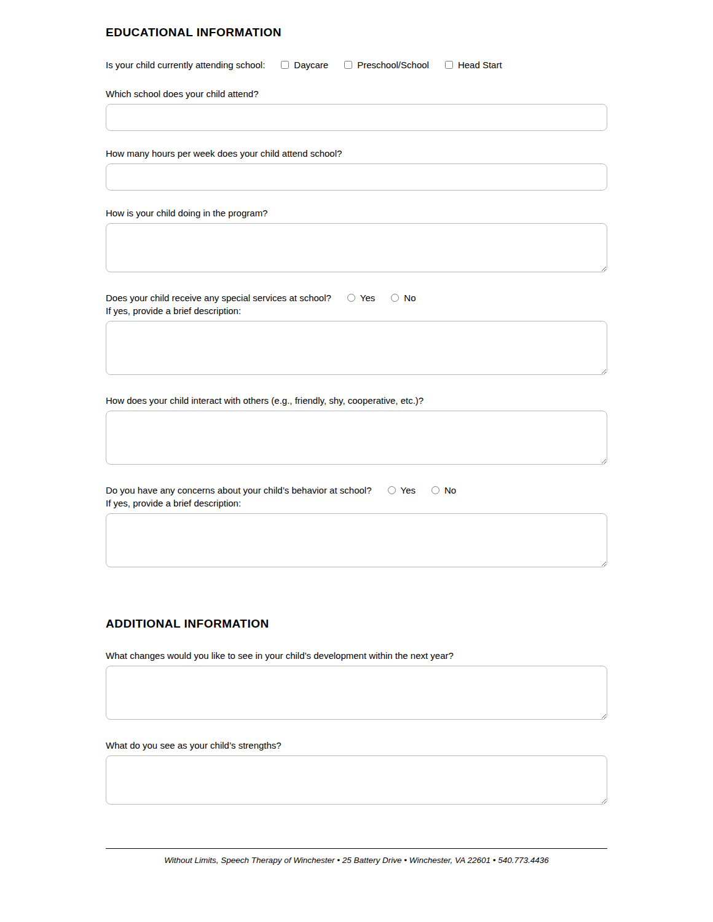EDUCATIONAL INFORMATION
Is your child currently attending school: Daycare Preschool/School Head Start
Which school does your child attend?
How many hours per week does your child attend school?
How is your child doing in the program?
Does your child receive any special services at school? Yes No
If yes, provide a brief description:
How does your child interact with others (e.g., friendly, shy, cooperative, etc.)?
Do you have any concerns about your child’s behavior at school? Yes No
If yes, provide a brief description:
ADDITIONAL INFORMATION
What changes would you like to see in your child’s development within the next year?
What do you see as your child’s strengths?
Without Limits, Speech Therapy of Winchester • 25 Battery Drive • Winchester, VA 22601 • 540.773.4436